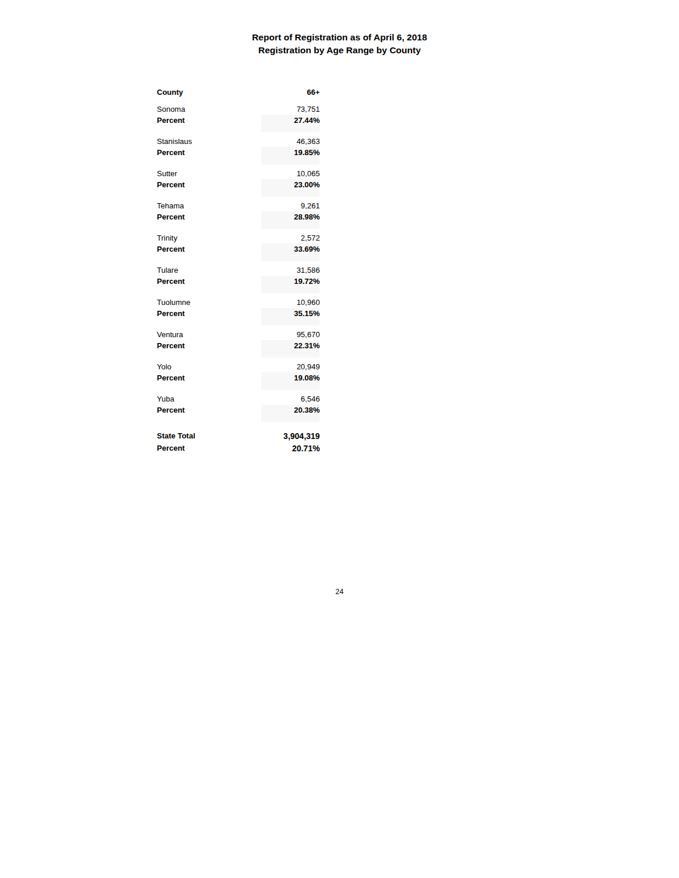Report of Registration as of April 6, 2018
Registration by Age Range by County
| County | 66+ |
| Sonoma | 73,751 |
| Percent | 27.44% |
| Stanislaus | 46,363 |
| Percent | 19.85% |
| Sutter | 10,065 |
| Percent | 23.00% |
| Tehama | 9,261 |
| Percent | 28.98% |
| Trinity | 2,572 |
| Percent | 33.69% |
| Tulare | 31,586 |
| Percent | 19.72% |
| Tuolumne | 10,960 |
| Percent | 35.15% |
| Ventura | 95,670 |
| Percent | 22.31% |
| Yolo | 20,949 |
| Percent | 19.08% |
| Yuba | 6,546 |
| Percent | 20.38% |
| State Total | 3,904,319 |
| Percent | 20.71% |
24